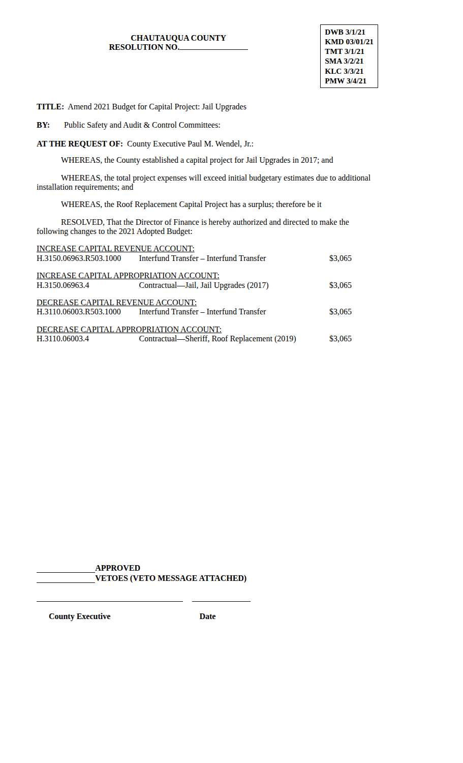DWB 3/1/21
KMD 03/01/21
TMT 3/1/21
SMA 3/2/21
KLC 3/3/21
PMW 3/4/21
CHAUTAUQUA COUNTY RESOLUTION NO.
TITLE: Amend 2021 Budget for Capital Project: Jail Upgrades
BY: Public Safety and Audit & Control Committees:
AT THE REQUEST OF: County Executive Paul M. Wendel, Jr.:
WHEREAS, the County established a capital project for Jail Upgrades in 2017; and
WHEREAS, the total project expenses will exceed initial budgetary estimates due to additional installation requirements; and
WHEREAS, the Roof Replacement Capital Project has a surplus; therefore be it
RESOLVED, That the Director of Finance is hereby authorized and directed to make the following changes to the 2021 Adopted Budget:
INCREASE CAPITAL REVENUE ACCOUNT:
| H.3150.06963.R503.1000 | Interfund Transfer – Interfund Transfer | $3,065 |
INCREASE CAPITAL APPROPRIATION ACCOUNT:
| H.3150.06963.4 | Contractual—Jail, Jail Upgrades (2017) | $3,065 |
DECREASE CAPITAL REVENUE ACCOUNT:
| H.3110.06003.R503.1000 | Interfund Transfer – Interfund Transfer | $3,065 |
DECREASE CAPITAL APPROPRIATION ACCOUNT:
| H.3110.06003.4 | Contractual—Sheriff, Roof Replacement (2019) | $3,065 |
APPROVED
VETOES (VETO MESSAGE ATTACHED)
County Executive Date